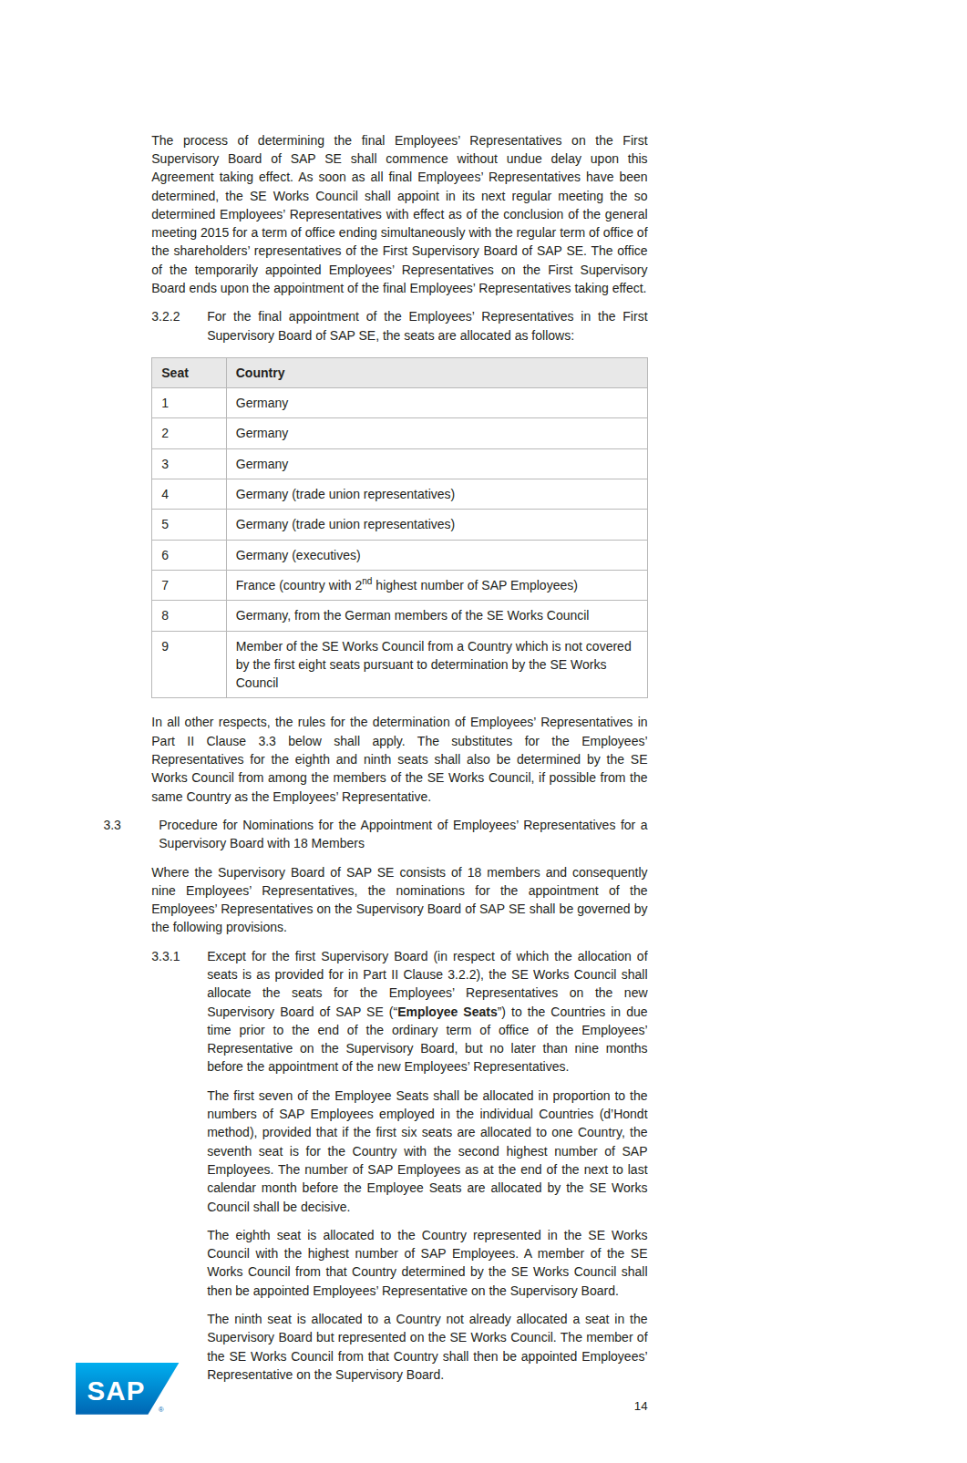The process of determining the final Employees’ Representatives on the First Supervisory Board of SAP SE shall commence without undue delay upon this Agreement taking effect. As soon as all final Employees’ Representatives have been determined, the SE Works Council shall appoint in its next regular meeting the so determined Employees’ Representatives with effect as of the conclusion of the general meeting 2015 for a term of office ending simultaneously with the regular term of office of the shareholders’ representatives of the First Supervisory Board of SAP SE. The office of the temporarily appointed Employees’ Representatives on the First Supervisory Board ends upon the appointment of the final Employees’ Representatives taking effect.
3.2.2
For the final appointment of the Employees’ Representatives in the First Supervisory Board of SAP SE, the seats are allocated as follows:
| Seat | Country |
| --- | --- |
| 1 | Germany |
| 2 | Germany |
| 3 | Germany |
| 4 | Germany (trade union representatives) |
| 5 | Germany (trade union representatives) |
| 6 | Germany (executives) |
| 7 | France (country with 2 nd highest number of SAP Employees) |
| 8 | Germany, from the German members of the SE Works Council |
| 9 | Member of the SE Works Council from a Country which is not covered by the first eight seats pursuant to determination by the SE Works Council |
In all other respects, the rules for the determination of Employees’ Representatives in Part II Clause 3.3 below shall apply. The substitutes for the Employees’ Representatives for the eighth and ninth seats shall also be determined by the SE Works Council from among the members of the SE Works Council, if possible from the same Country as the Employees’ Representative.
3.3
Procedure for Nominations for the Appointment of Employees’ Representatives for a Supervisory Board with 18 Members
Where the Supervisory Board of SAP SE consists of 18 members and consequently nine Employees’ Representatives, the nominations for the appointment of the Employees’ Representatives on the Supervisory Board of SAP SE shall be governed by the following provisions.
3.3.1
Except for the first Supervisory Board (in respect of which the allocation of seats is as provided for in Part II Clause 3.2.2), the SE Works Council shall allocate the seats for the Employees’ Representatives on the new Supervisory Board of SAP SE (“Employee Seats”) to the Countries in due time prior to the end of the ordinary term of office of the Employees’ Representative on the Supervisory Board, but no later than nine months before the appointment of the new Employees’ Representatives.
The first seven of the Employee Seats shall be allocated in proportion to the numbers of SAP Employees employed in the individual Countries (d’Hondt method), provided that if the first six seats are allocated to one Country, the seventh seat is for the Country with the second highest number of SAP Employees. The number of SAP Employees as at the end of the next to last calendar month before the Employee Seats are allocated by the SE Works Council shall be decisive.
The eighth seat is allocated to the Country represented in the SE Works Council with the highest number of SAP Employees. A member of the SE Works Council from that Country determined by the SE Works Council shall then be appointed Employees’ Representative on the Supervisory Board.
The ninth seat is allocated to a Country not already allocated a seat in the Supervisory Board but represented on the SE Works Council. The member of the SE Works Council from that Country shall then be appointed Employees’ Representative on the Supervisory Board.
SAP ®
14